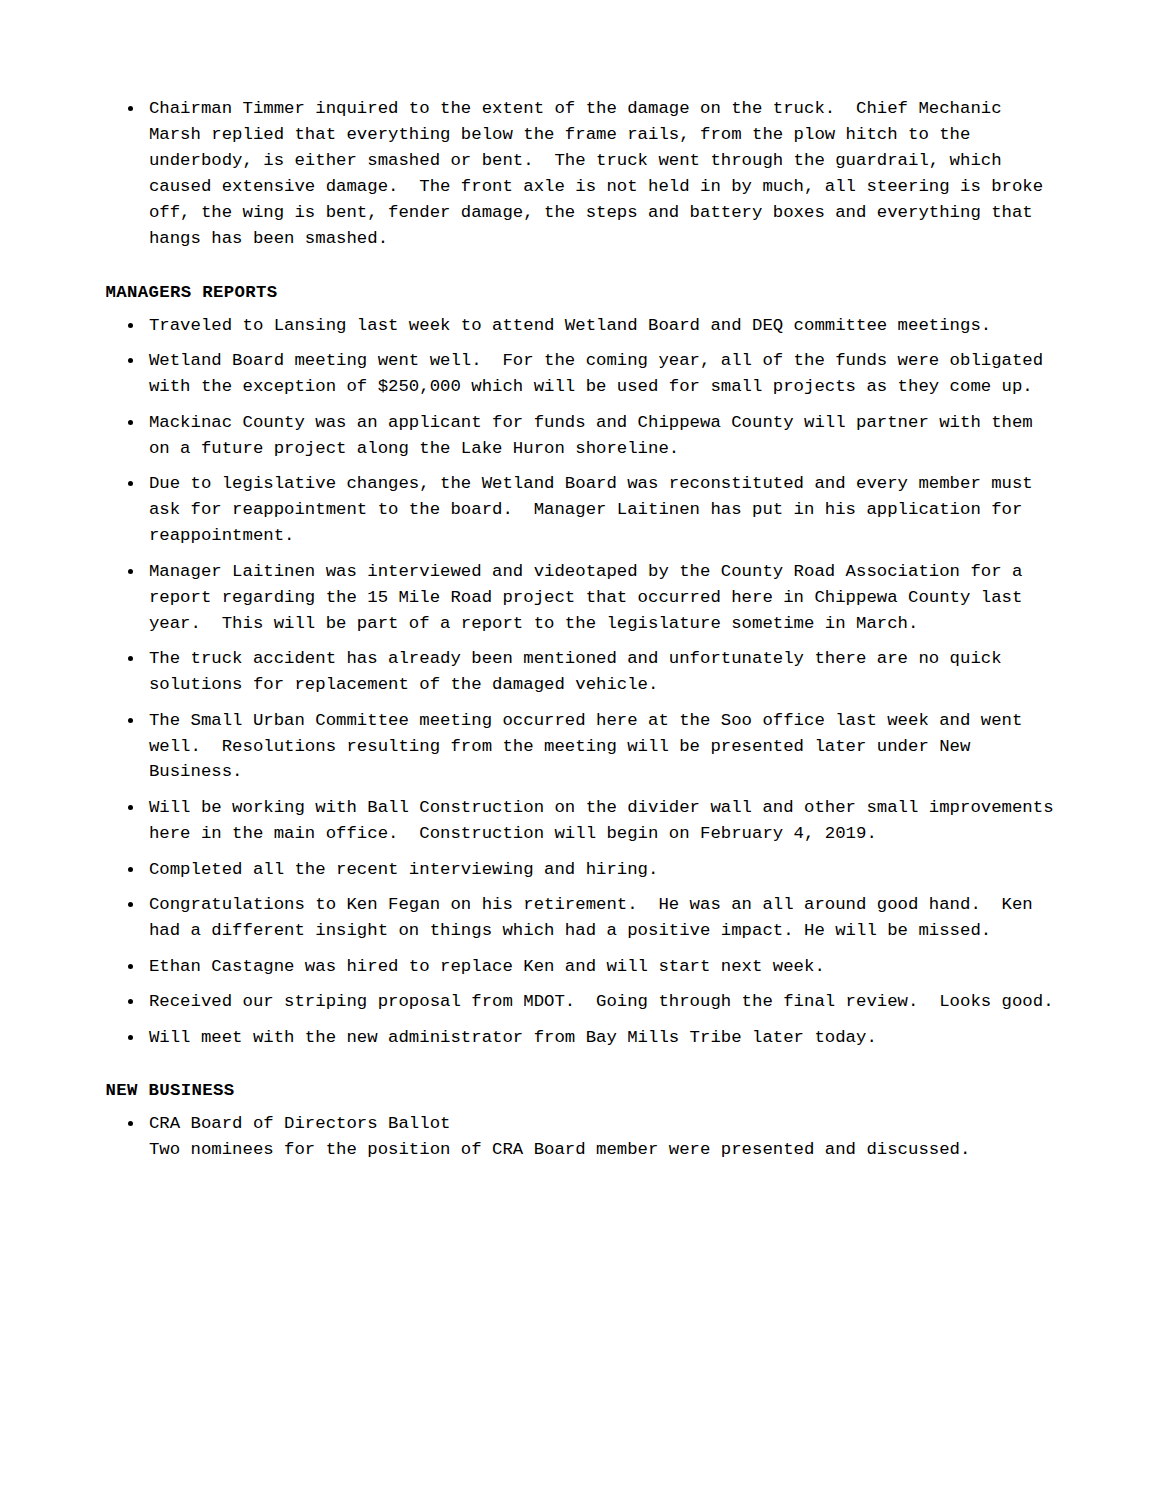Chairman Timmer inquired to the extent of the damage on the truck. Chief Mechanic Marsh replied that everything below the frame rails, from the plow hitch to the underbody, is either smashed or bent. The truck went through the guardrail, which caused extensive damage. The front axle is not held in by much, all steering is broke off, the wing is bent, fender damage, the steps and battery boxes and everything that hangs has been smashed.
MANAGERS REPORTS
Traveled to Lansing last week to attend Wetland Board and DEQ committee meetings.
Wetland Board meeting went well. For the coming year, all of the funds were obligated with the exception of $250,000 which will be used for small projects as they come up.
Mackinac County was an applicant for funds and Chippewa County will partner with them on a future project along the Lake Huron shoreline.
Due to legislative changes, the Wetland Board was reconstituted and every member must ask for reappointment to the board. Manager Laitinen has put in his application for reappointment.
Manager Laitinen was interviewed and videotaped by the County Road Association for a report regarding the 15 Mile Road project that occurred here in Chippewa County last year. This will be part of a report to the legislature sometime in March.
The truck accident has already been mentioned and unfortunately there are no quick solutions for replacement of the damaged vehicle.
The Small Urban Committee meeting occurred here at the Soo office last week and went well. Resolutions resulting from the meeting will be presented later under New Business.
Will be working with Ball Construction on the divider wall and other small improvements here in the main office. Construction will begin on February 4, 2019.
Completed all the recent interviewing and hiring.
Congratulations to Ken Fegan on his retirement. He was an all around good hand. Ken had a different insight on things which had a positive impact. He will be missed.
Ethan Castagne was hired to replace Ken and will start next week.
Received our striping proposal from MDOT. Going through the final review. Looks good.
Will meet with the new administrator from Bay Mills Tribe later today.
NEW BUSINESS
CRA Board of Directors Ballot
Two nominees for the position of CRA Board member were presented and discussed.